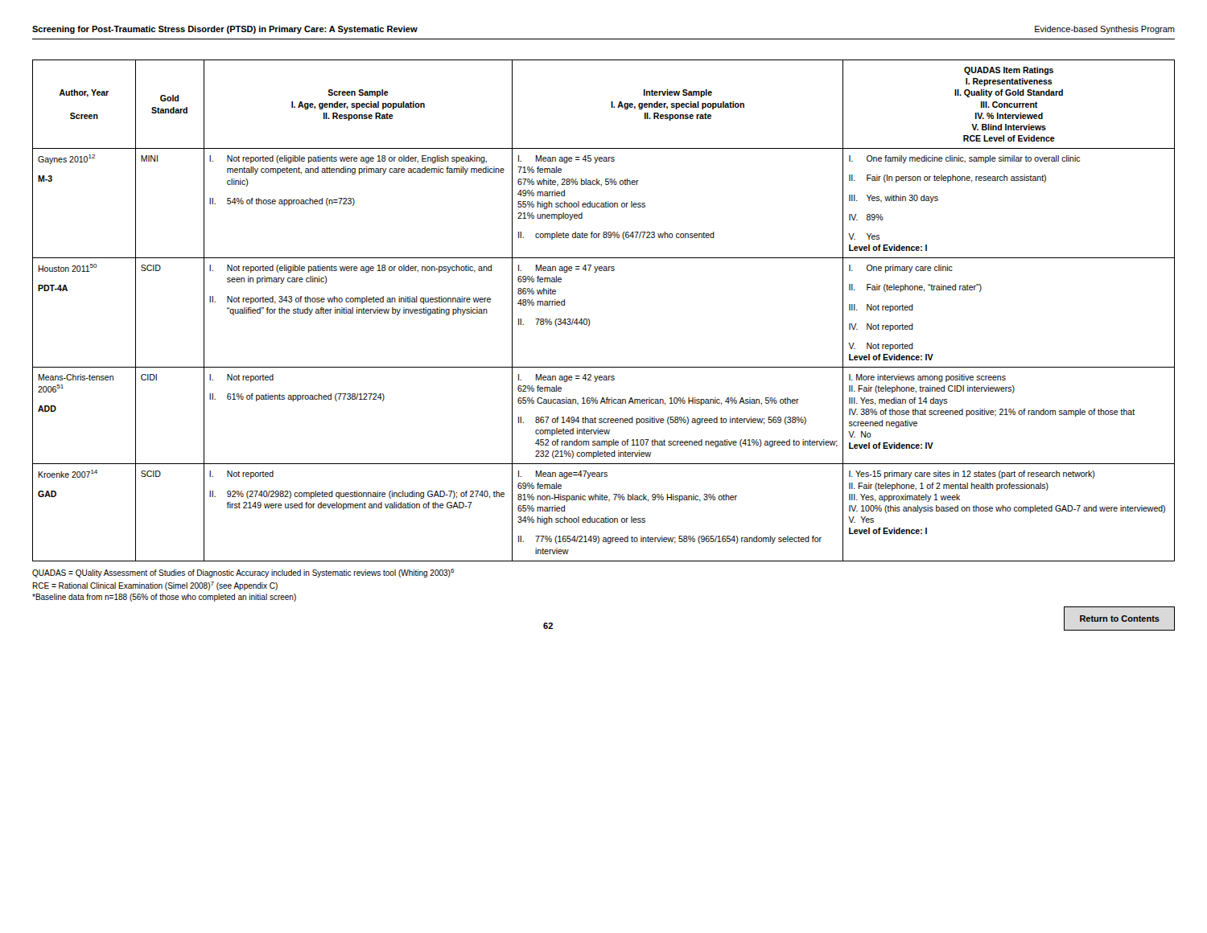Screening for Post-Traumatic Stress Disorder (PTSD) in Primary Care: A Systematic Review
Evidence-based Synthesis Program
| Author, Year Screen | Gold Standard | Screen Sample I. Age, gender, special population II. Response Rate | Interview Sample I. Age, gender, special population II. Response rate | QUADAS Item Ratings I. Representativeness II. Quality of Gold Standard III. Concurrent IV. % Interviewed V. Blind Interviews RCE Level of Evidence |
| --- | --- | --- | --- | --- |
| Gaynes 2010 12 M-3 | MINI | I. Not reported (eligible patients were age 18 or older, English speaking, mentally competent, and attending primary care academic family medicine clinic) II. 54% of those approached (n=723) | I. Mean age = 45 years 71% female 67% white, 28% black, 5% other 49% married 55% high school education or less 21% unemployed II. complete date for 89% (647/723 who consented | I. One family medicine clinic, sample similar to overall clinic II. Fair (In person or telephone, research assistant) III. Yes, within 30 days IV. 89% V. Yes Level of Evidence: I |
| Houston 2011 50 PDT-4A | SCID | I. Not reported (eligible patients were age 18 or older, non-psychotic, and seen in primary care clinic) II. Not reported, 343 of those who completed an initial questionnaire were “qualified” for the study after initial interview by investigating physician | I. Mean age = 47 years 69% female 86% white 48% married II. 78% (343/440) | I. One primary care clinic II. Fair (telephone, “trained rater”) III. Not reported IV. Not reported V. Not reported Level of Evidence: IV |
| Means-Chris-tensen 2006 51 ADD | CIDI | I. Not reported II. 61% of patients approached (7738/12724) | I. Mean age = 42 years 62% female 65% Caucasian, 16% African American, 10% Hispanic, 4% Asian, 5% other II. 867 of 1494 that screened positive (58%) agreed to interview; 569 (38%) completed interview 452 of random sample of 1107 that screened negative (41%) agreed to interview; 232 (21%) completed interview | I. More interviews among positive screens II. Fair (telephone, trained CIDI interviewers) III. Yes, median of 14 days IV. 38% of those that screened positive; 21% of random sample of those that screened negative V. No Level of Evidence: IV |
| Kroenke 2007 14 GAD | SCID | I. Not reported II. 92% (2740/2982) completed questionnaire (including GAD-7); of 2740, the first 2149 were used for development and validation of the GAD-7 | I. Mean age=47years 69% female 81% non-Hispanic white, 7% black, 9% Hispanic, 3% other 65% married 34% high school education or less II. 77% (1654/2149) agreed to interview; 58% (965/1654) randomly selected for interview | I. Yes-15 primary care sites in 12 states (part of research network) II. Fair (telephone, 1 of 2 mental health professionals) III. Yes, approximately 1 week IV. 100% (this analysis based on those who completed GAD-7 and were interviewed) V. Yes Level of Evidence: I |
QUADAS = QUality Assessment of Studies of Diagnostic Accuracy included in Systematic reviews tool (Whiting 2003)6
RCE = Rational Clinical Examination (Simel 2008)7 (see Appendix C)
*Baseline data from n=188 (56% of those who completed an initial screen)
62
Return to Contents